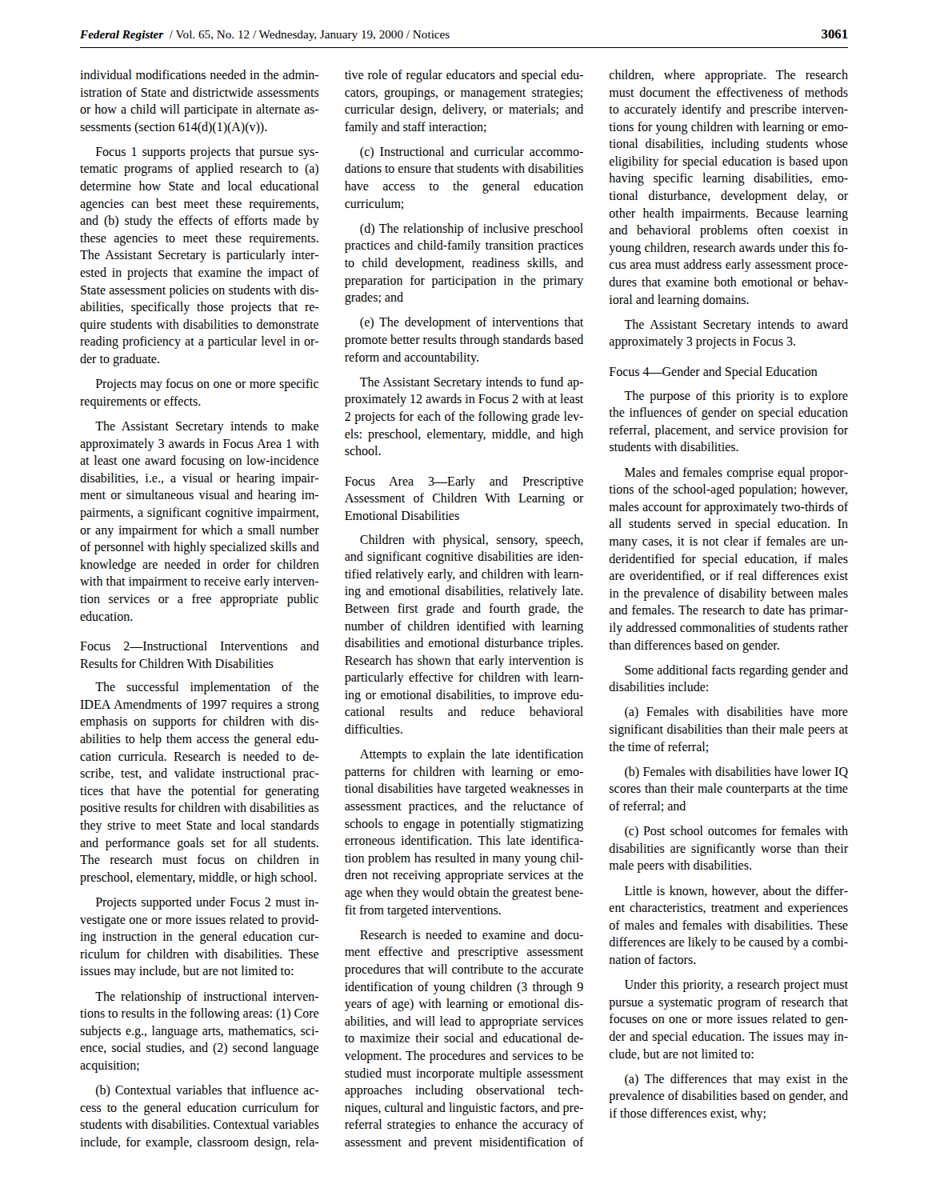Federal Register / Vol. 65, No. 12 / Wednesday, January 19, 2000 / Notices 3061
individual modifications needed in the administration of State and districtwide assessments or how a child will participate in alternate assessments (section 614(d)(1)(A)(v)).
Focus 1 supports projects that pursue systematic programs of applied research to (a) determine how State and local educational agencies can best meet these requirements, and (b) study the effects of efforts made by these agencies to meet these requirements. The Assistant Secretary is particularly interested in projects that examine the impact of State assessment policies on students with disabilities, specifically those projects that require students with disabilities to demonstrate reading proficiency at a particular level in order to graduate.
Projects may focus on one or more specific requirements or effects.
The Assistant Secretary intends to make approximately 3 awards in Focus Area 1 with at least one award focusing on low-incidence disabilities, i.e., a visual or hearing impairment or simultaneous visual and hearing impairments, a significant cognitive impairment, or any impairment for which a small number of personnel with highly specialized skills and knowledge are needed in order for children with that impairment to receive early intervention services or a free appropriate public education.
Focus 2—Instructional Interventions and Results for Children With Disabilities
The successful implementation of the IDEA Amendments of 1997 requires a strong emphasis on supports for children with disabilities to help them access the general education curricula. Research is needed to describe, test, and validate instructional practices that have the potential for generating positive results for children with disabilities as they strive to meet State and local standards and performance goals set for all students. The research must focus on children in preschool, elementary, middle, or high school.
Projects supported under Focus 2 must investigate one or more issues related to providing instruction in the general education curriculum for children with disabilities. These issues may include, but are not limited to:
The relationship of instructional interventions to results in the following areas: (1) Core subjects e.g., language arts, mathematics, science, social studies, and (2) second language acquisition;
(b) Contextual variables that influence access to the general education curriculum for students with disabilities. Contextual variables include, for example, classroom design, relative role of regular educators and special educators, groupings, or management strategies; curricular design, delivery, or materials; and family and staff interaction;
(c) Instructional and curricular accommodations to ensure that students with disabilities have access to the general education curriculum;
(d) The relationship of inclusive preschool practices and child-family transition practices to child development, readiness skills, and preparation for participation in the primary grades; and
(e) The development of interventions that promote better results through standards based reform and accountability.
The Assistant Secretary intends to fund approximately 12 awards in Focus 2 with at least 2 projects for each of the following grade levels: preschool, elementary, middle, and high school.
Focus Area 3—Early and Prescriptive Assessment of Children With Learning or Emotional Disabilities
Children with physical, sensory, speech, and significant cognitive disabilities are identified relatively early, and children with learning and emotional disabilities, relatively late. Between first grade and fourth grade, the number of children identified with learning disabilities and emotional disturbance triples. Research has shown that early intervention is particularly effective for children with learning or emotional disabilities, to improve educational results and reduce behavioral difficulties.
Attempts to explain the late identification patterns for children with learning or emotional disabilities have targeted weaknesses in assessment practices, and the reluctance of schools to engage in potentially stigmatizing erroneous identification. This late identification problem has resulted in many young children not receiving appropriate services at the age when they would obtain the greatest benefit from targeted interventions.
Research is needed to examine and document effective and prescriptive assessment procedures that will contribute to the accurate identification of young children (3 through 9 years of age) with learning or emotional disabilities, and will lead to appropriate services to maximize their social and educational development. The procedures and services to be studied must incorporate multiple assessment approaches including observational techniques, cultural and linguistic factors, and prereferral strategies to enhance the accuracy of assessment and prevent misidentification of children, where appropriate. The research must document the effectiveness of methods to accurately identify and prescribe interventions for young children with learning or emotional disabilities, including students whose eligibility for special education is based upon having specific learning disabilities, emotional disturbance, development delay, or other health impairments. Because learning and behavioral problems often coexist in young children, research awards under this focus area must address early assessment procedures that examine both emotional or behavioral and learning domains.
The Assistant Secretary intends to award approximately 3 projects in Focus 3.
Focus 4—Gender and Special Education
The purpose of this priority is to explore the influences of gender on special education referral, placement, and service provision for students with disabilities.
Males and females comprise equal proportions of the school-aged population; however, males account for approximately two-thirds of all students served in special education. In many cases, it is not clear if females are underidentified for special education, if males are overidentified, or if real differences exist in the prevalence of disability between males and females. The research to date has primarily addressed commonalities of students rather than differences based on gender.
Some additional facts regarding gender and disabilities include:
(a) Females with disabilities have more significant disabilities than their male peers at the time of referral;
(b) Females with disabilities have lower IQ scores than their male counterparts at the time of referral; and
(c) Post school outcomes for females with disabilities are significantly worse than their male peers with disabilities.
Little is known, however, about the different characteristics, treatment and experiences of males and females with disabilities. These differences are likely to be caused by a combination of factors.
Under this priority, a research project must pursue a systematic program of research that focuses on one or more issues related to gender and special education. The issues may include, but are not limited to:
(a) The differences that may exist in the prevalence of disabilities based on gender, and if those differences exist, why;